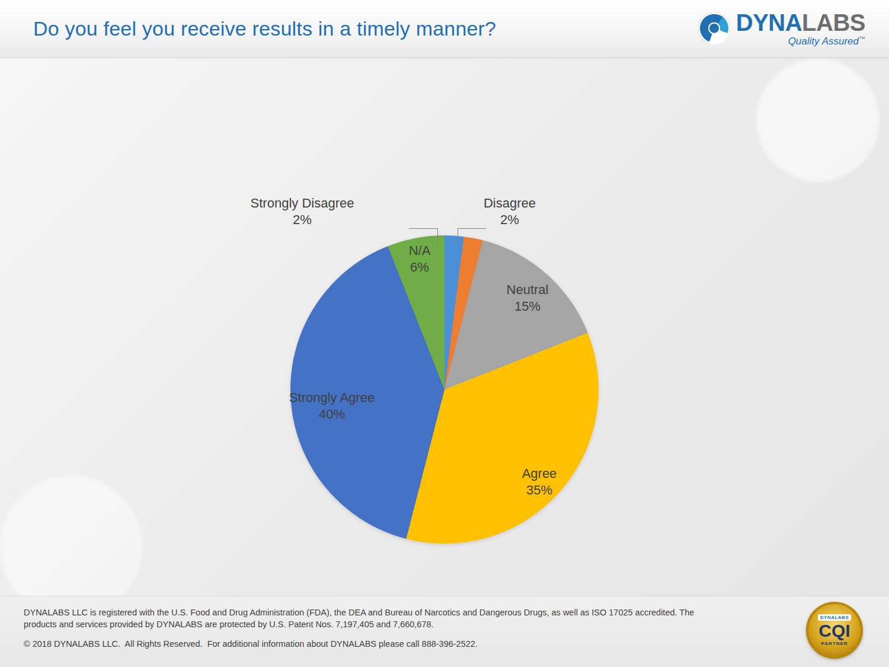Do you feel you receive results in a timely manner?
DYNA LABS
Quality Assured™
Strongly Disagree2%
Disagree2%
N/A6%
Neutral15%
Agree35%
Strongly Agree40%
DYNALABS LLC is registered with the U.S. Food and Drug Administration (FDA), the DEA and Bureau of Narcotics and Dangerous Drugs, as well as ISO 17025 accredited. The products and services provided by DYNALABS are protected by U.S. Patent Nos. 7,197,405 and 7,660,678.
© 2018 DYNALABS LLC. All Rights Reserved. For additional information about DYNALABS please call 888-396-2522.
DYNALABS CQI PARTNER